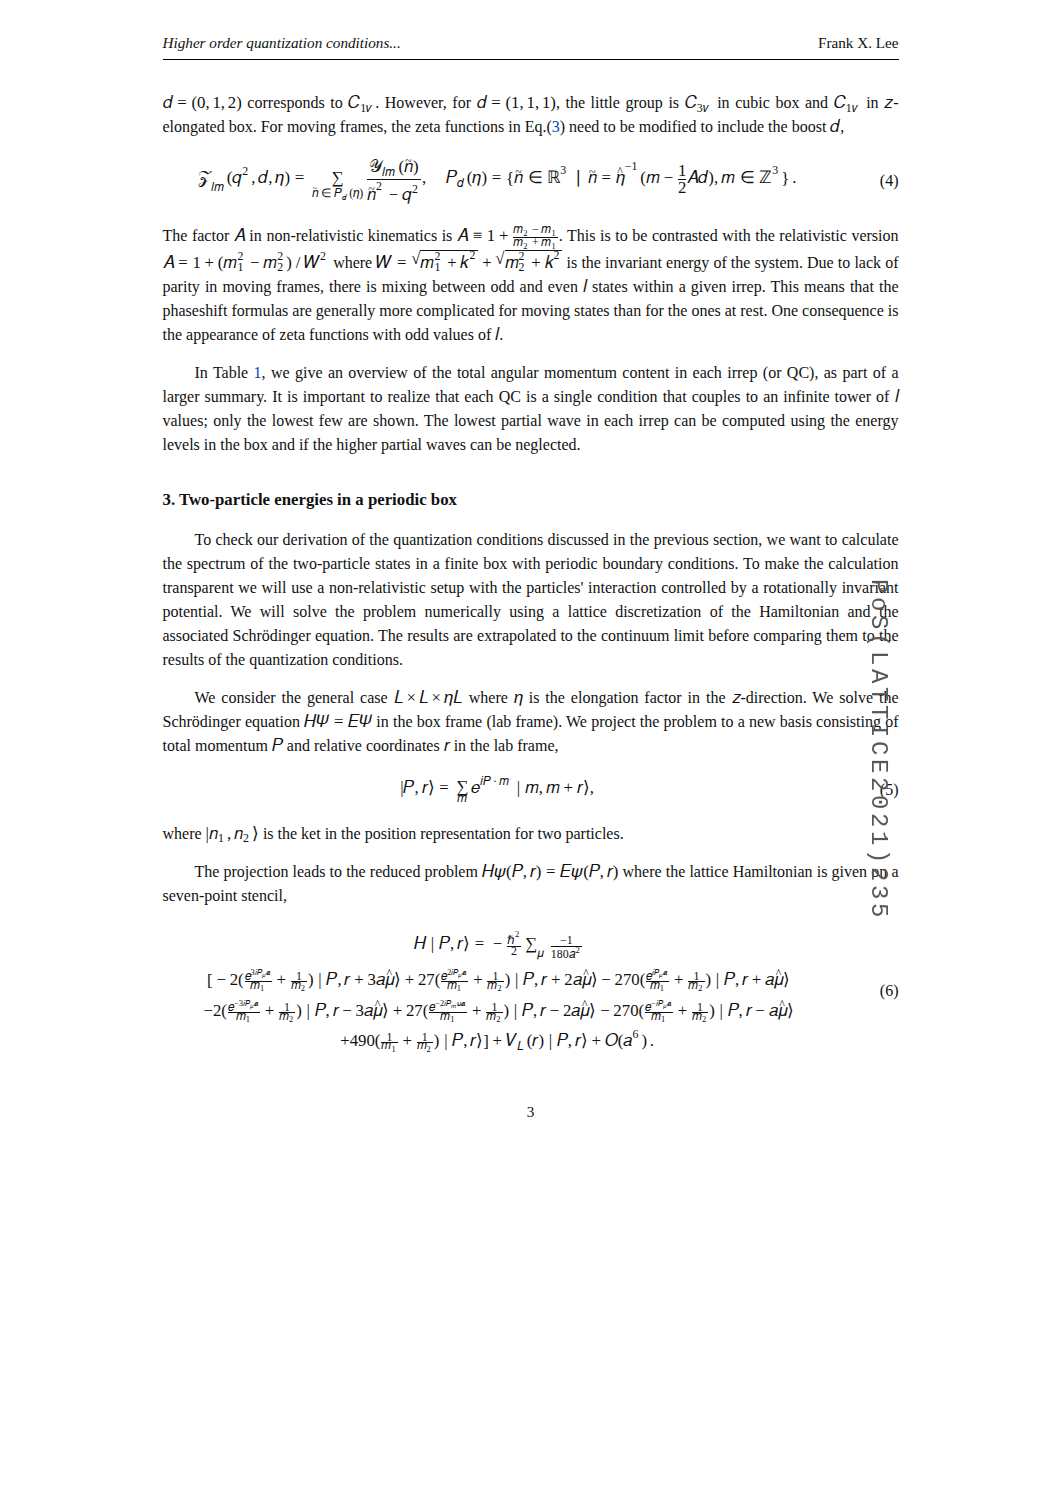PoS(LATTICE2021)235
Higher order quantization conditions... Frank X. Lee
d=(0,1,2) corresponds to C1v. However, for d=(1,1,1), the little group is C3v in cubic box and C1v in z-elongated box. For moving frames, the zeta functions in Eq.(3) need to be modified to include the boost d,
𝒵lm (q2,d,η) = ∑ n~∈Pd(η) 𝒴lm(n~) n~2−q2 , Pd(η) = { n~ ∈ ℝ3 ∣ n~ = η^−1 (m−12Ad) , m∈ℤ3 } .
(4)
The factor A in non-relativistic kinematics is A≡1+m2−m1m2+m1. This is to be contrasted with the relativistic version A=1+(m12−m22)/W2 where W=m12+k2+m22+k2 is the invariant energy of the system. Due to lack of parity in moving frames, there is mixing between odd and even l states within a given irrep. This means that the phaseshift formulas are generally more complicated for moving states than for the ones at rest. One consequence is the appearance of zeta functions with odd values of l.
In Table 1, we give an overview of the total angular momentum content in each irrep (or QC), as part of a larger summary. It is important to realize that each QC is a single condition that couples to an infinite tower of l values; only the lowest few are shown. The lowest partial wave in each irrep can be computed using the energy levels in the box and if the higher partial waves can be neglected.
3. Two-particle energies in a periodic box
To check our derivation of the quantization conditions discussed in the previous section, we want to calculate the spectrum of the two-particle states in a finite box with periodic boundary conditions. To make the calculation transparent we will use a non-relativistic setup with the particles' interaction controlled by a rotationally invariant potential. We will solve the problem numerically using a lattice discretization of the Hamiltonian and the associated Schrödinger equation. The results are extrapolated to the continuum limit before comparing them to the results of the quantization conditions.
We consider the general case L×L×ηL where η is the elongation factor in the z-direction. We solve the Schrödinger equation HΨ=EΨ in the box frame (lab frame). We project the problem to a new basis consisting of total momentum P and relative coordinates r in the lab frame,
|P,r⟩ = ∑m eiP·m |m,m+r⟩ ,
(5)
where |n1,n2⟩ is the ket in the position representation for two particles.
The projection leads to the reduced problem Hψ(P,r)=Eψ(P,r) where the lattice Hamiltonian is given on a seven-point stencil,
H|P,r⟩ = − ℏ22 ∑μ −1180a2 [ −2 (e3iPμam1+1m2) |P,r+3aμ^⟩ +27 (e2iPμam1+1m2) |P,r+2aμ^⟩ −270 (eiPμam1+1m2) |P,r+aμ^⟩ −2 (e−3iPμam1+1m2) |P,r−3aμ^⟩ +27 (e−2iPmuam1+1m2) |P,r−2aμ^⟩ −270 (e−iPμam1+1m2) |P,r−aμ^⟩ +490 (1m1+1m2) |P,r⟩ ] + VL(r) |P,r⟩ + O(a6) .
(6)
3